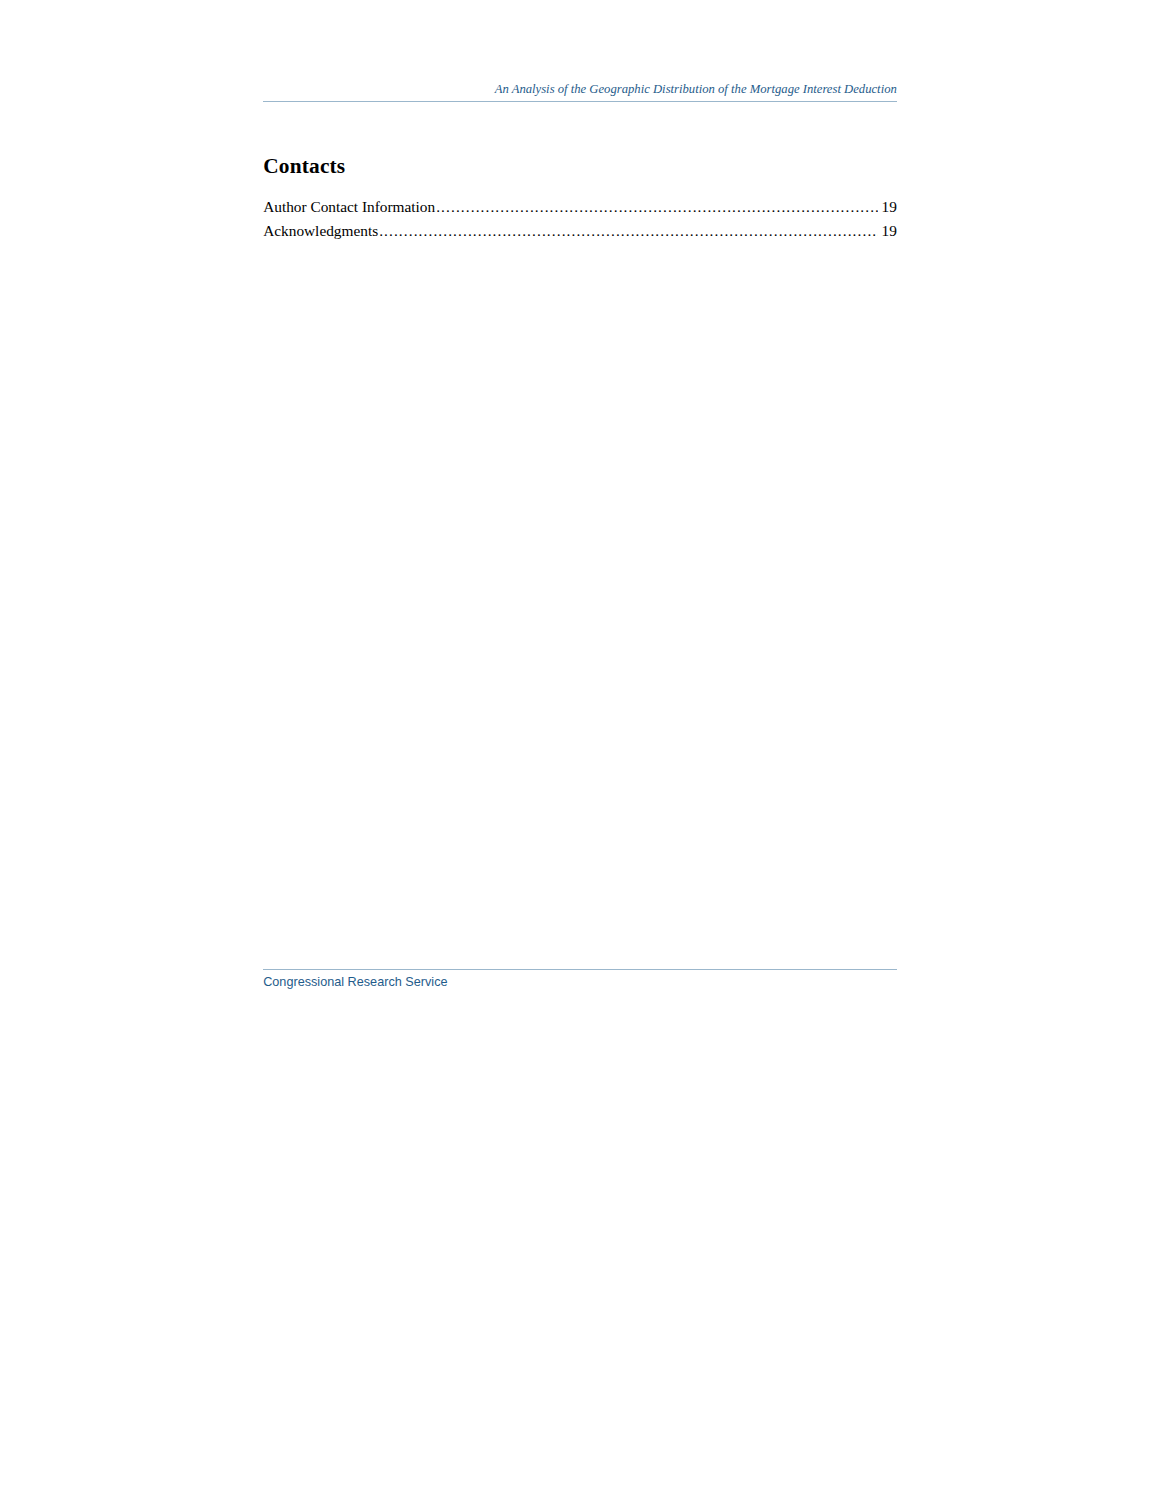An Analysis of the Geographic Distribution of the Mortgage Interest Deduction
Contacts
Author Contact Information .................................................................................................................. 19
Acknowledgments ..................................................................................................................... 19
Congressional Research Service